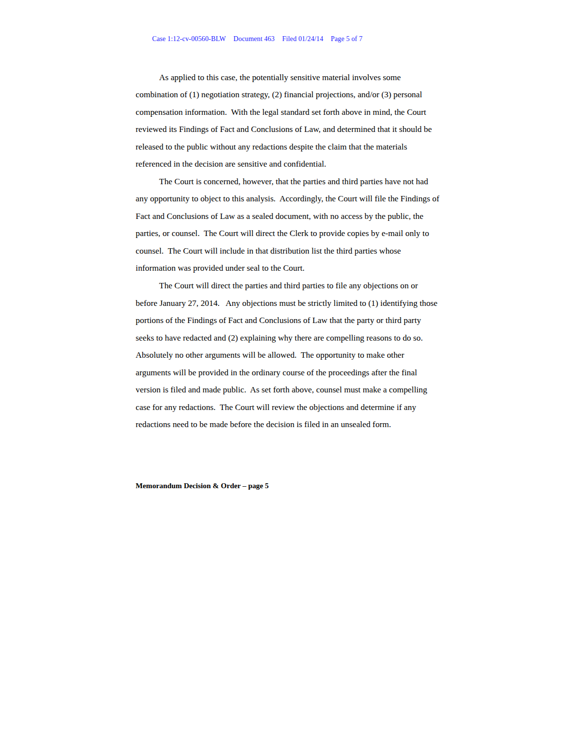Case 1:12-cv-00560-BLW Document 463 Filed 01/24/14 Page 5 of 7
As applied to this case, the potentially sensitive material involves some combination of (1) negotiation strategy, (2) financial projections, and/or (3) personal compensation information. With the legal standard set forth above in mind, the Court reviewed its Findings of Fact and Conclusions of Law, and determined that it should be released to the public without any redactions despite the claim that the materials referenced in the decision are sensitive and confidential.
The Court is concerned, however, that the parties and third parties have not had any opportunity to object to this analysis. Accordingly, the Court will file the Findings of Fact and Conclusions of Law as a sealed document, with no access by the public, the parties, or counsel. The Court will direct the Clerk to provide copies by e-mail only to counsel. The Court will include in that distribution list the third parties whose information was provided under seal to the Court.
The Court will direct the parties and third parties to file any objections on or before January 27, 2014. Any objections must be strictly limited to (1) identifying those portions of the Findings of Fact and Conclusions of Law that the party or third party seeks to have redacted and (2) explaining why there are compelling reasons to do so. Absolutely no other arguments will be allowed. The opportunity to make other arguments will be provided in the ordinary course of the proceedings after the final version is filed and made public. As set forth above, counsel must make a compelling case for any redactions. The Court will review the objections and determine if any redactions need to be made before the decision is filed in an unsealed form.
Memorandum Decision & Order – page 5